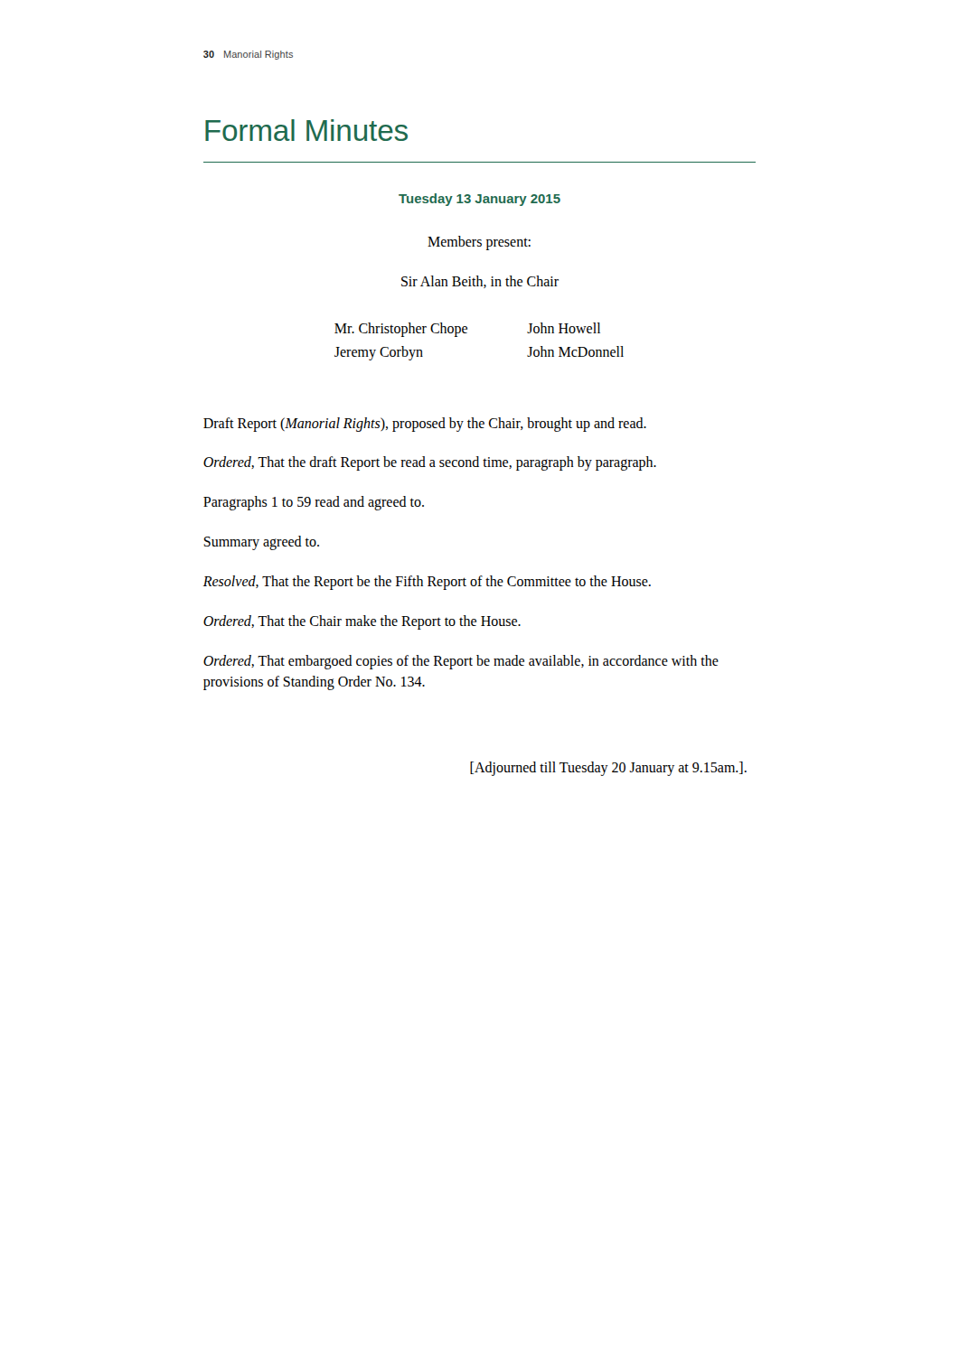30 Manorial Rights
Formal Minutes
Tuesday 13 January 2015
Members present:
Sir Alan Beith, in the Chair
| Mr. Christopher Chope | John Howell |
| Jeremy Corbyn | John McDonnell |
Draft Report (Manorial Rights), proposed by the Chair, brought up and read.
Ordered, That the draft Report be read a second time, paragraph by paragraph.
Paragraphs 1 to 59 read and agreed to.
Summary agreed to.
Resolved, That the Report be the Fifth Report of the Committee to the House.
Ordered, That the Chair make the Report to the House.
Ordered, That embargoed copies of the Report be made available, in accordance with the provisions of Standing Order No. 134.
[Adjourned till Tuesday 20 January at 9.15am.].